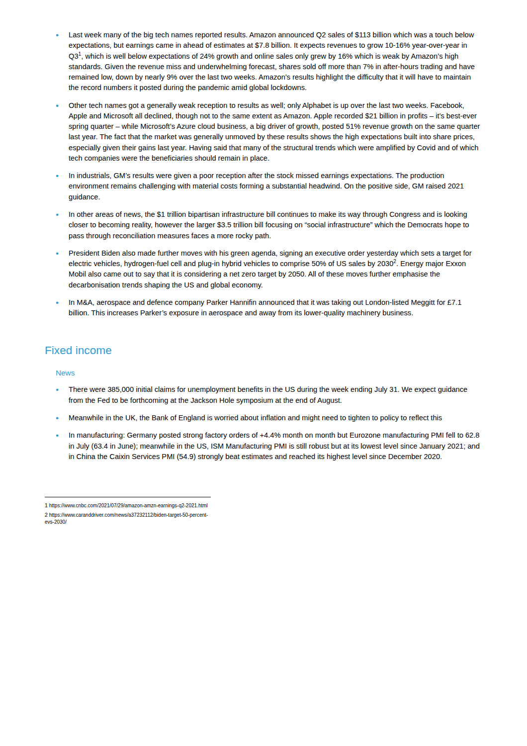Last week many of the big tech names reported results. Amazon announced Q2 sales of $113 billion which was a touch below expectations, but earnings came in ahead of estimates at $7.8 billion. It expects revenues to grow 10-16% year-over-year in Q31, which is well below expectations of 24% growth and online sales only grew by 16% which is weak by Amazon’s high standards. Given the revenue miss and underwhelming forecast, shares sold off more than 7% in after-hours trading and have remained low, down by nearly 9% over the last two weeks. Amazon’s results highlight the difficulty that it will have to maintain the record numbers it posted during the pandemic amid global lockdowns.
Other tech names got a generally weak reception to results as well; only Alphabet is up over the last two weeks. Facebook, Apple and Microsoft all declined, though not to the same extent as Amazon. Apple recorded $21 billion in profits – it’s best-ever spring quarter – while Microsoft’s Azure cloud business, a big driver of growth, posted 51% revenue growth on the same quarter last year. The fact that the market was generally unmoved by these results shows the high expectations built into share prices, especially given their gains last year. Having said that many of the structural trends which were amplified by Covid and of which tech companies were the beneficiaries should remain in place.
In industrials, GM’s results were given a poor reception after the stock missed earnings expectations. The production environment remains challenging with material costs forming a substantial headwind. On the positive side, GM raised 2021 guidance.
In other areas of news, the $1 trillion bipartisan infrastructure bill continues to make its way through Congress and is looking closer to becoming reality, however the larger $3.5 trillion bill focusing on “social infrastructure” which the Democrats hope to pass through reconciliation measures faces a more rocky path.
President Biden also made further moves with his green agenda, signing an executive order yesterday which sets a target for electric vehicles, hydrogen-fuel cell and plug-in hybrid vehicles to comprise 50% of US sales by 20302. Energy major Exxon Mobil also came out to say that it is considering a net zero target by 2050. All of these moves further emphasise the decarbonisation trends shaping the US and global economy.
In M&A, aerospace and defence company Parker Hannifin announced that it was taking out London-listed Meggitt for £7.1 billion. This increases Parker’s exposure in aerospace and away from its lower-quality machinery business.
Fixed income
News
There were 385,000 initial claims for unemployment benefits in the US during the week ending July 31. We expect guidance from the Fed to be forthcoming at the Jackson Hole symposium at the end of August.
Meanwhile in the UK, the Bank of England is worried about inflation and might need to tighten to policy to reflect this
In manufacturing: Germany posted strong factory orders of +4.4% month on month but Eurozone manufacturing PMI fell to 62.8 in July (63.4 in June); meanwhile in the US, ISM Manufacturing PMI is still robust but at its lowest level since January 2021; and in China the Caixin Services PMI (54.9) strongly beat estimates and reached its highest level since December 2020.
1 https://www.cnbc.com/2021/07/29/amazon-amzn-earnings-q2-2021.html
2 https://www.caranddriver.com/news/a37232112/biden-target-50-percent-evs-2030/